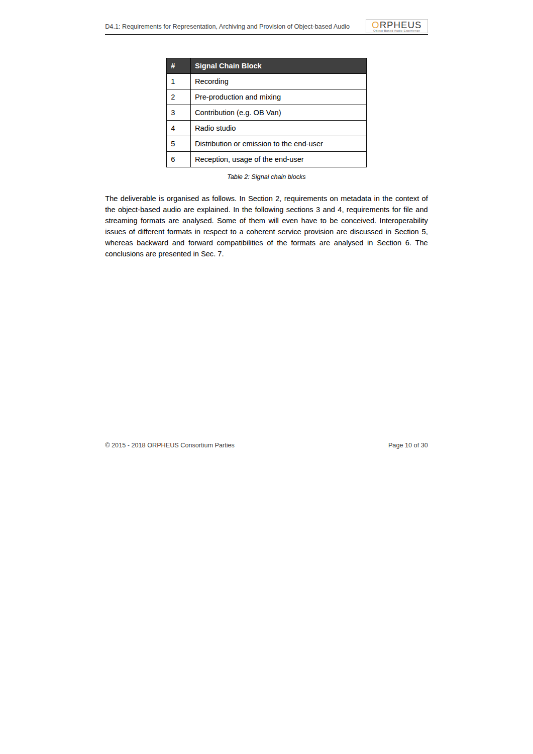D4.1: Requirements for Representation, Archiving and Provision of Object-based Audio
ORPHEUS
Object-Based Audio Experience
| # | Signal Chain Block |
| --- | --- |
| 1 | Recording |
| 2 | Pre-production and mixing |
| 3 | Contribution (e.g. OB Van) |
| 4 | Radio studio |
| 5 | Distribution or emission to the end-user |
| 6 | Reception, usage of the end-user |
Table 2: Signal chain blocks
The deliverable is organised as follows. In Section 2, requirements on metadata in the context of the object-based audio are explained. In the following sections 3 and 4, requirements for file and streaming formats are analysed. Some of them will even have to be conceived. Interoperability issues of different formats in respect to a coherent service provision are discussed in Section 5, whereas backward and forward compatibilities of the formats are analysed in Section 6. The conclusions are presented in Sec. 7.
© 2015 - 2018 ORPHEUS Consortium Parties
Page 10 of 30